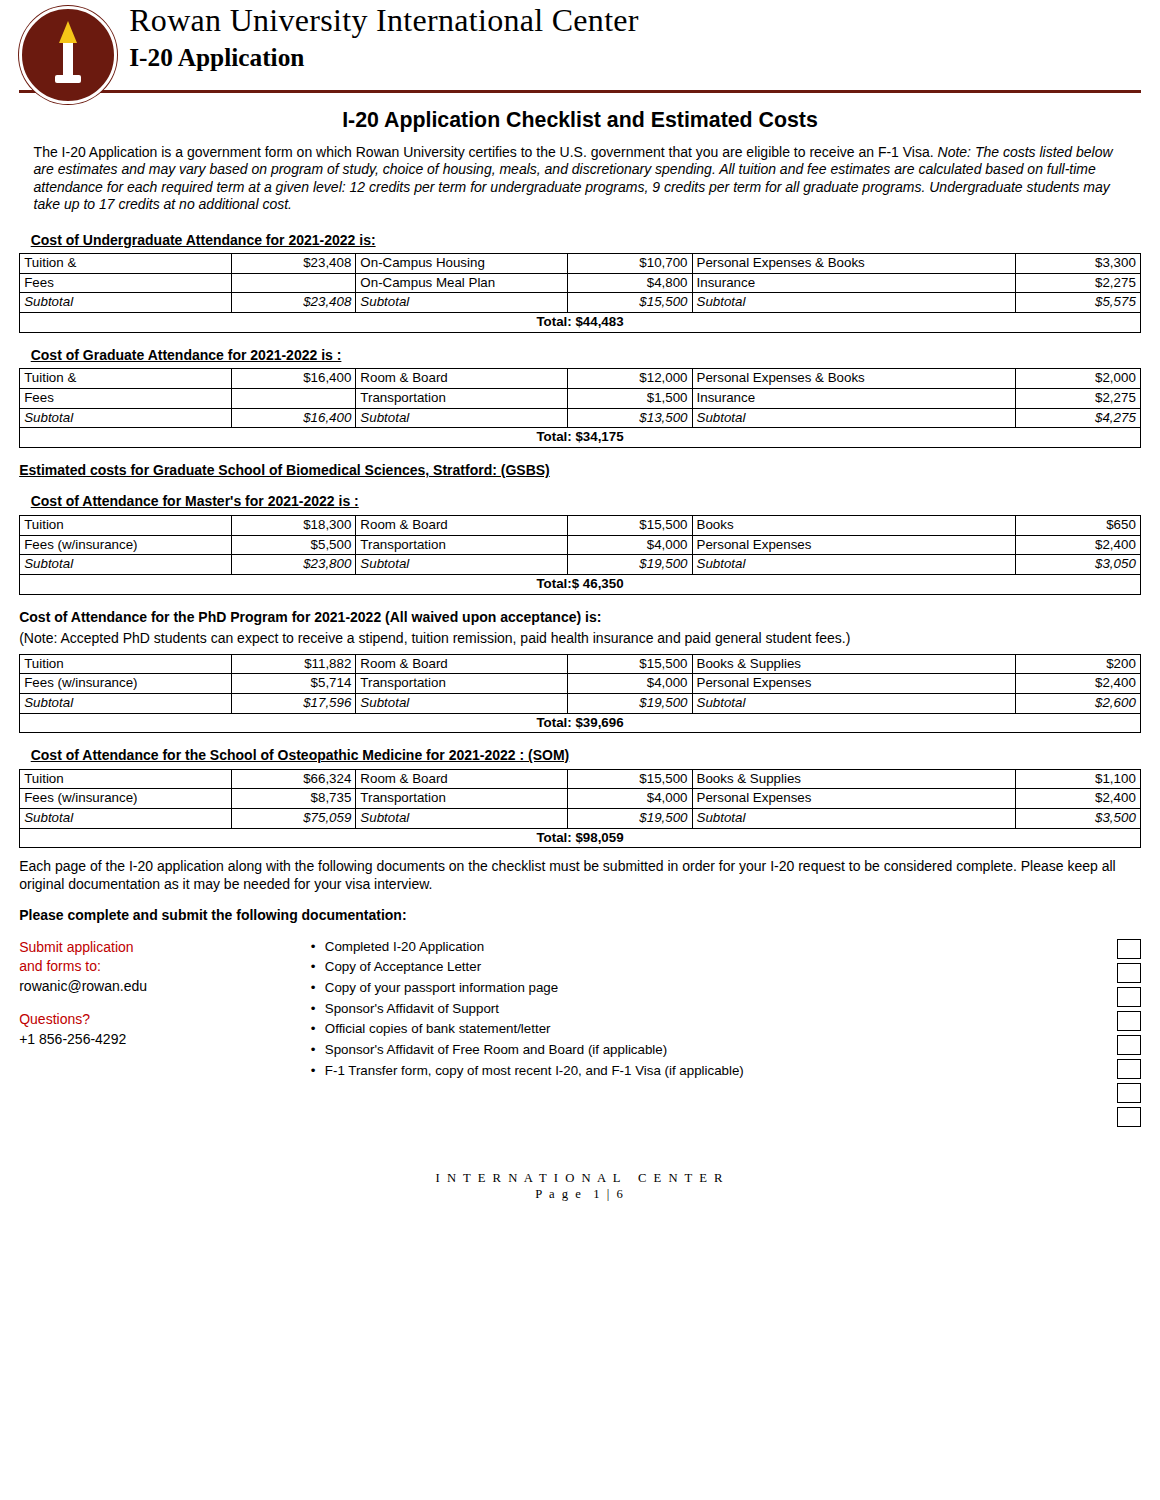Rowan University International Center
I-20 Application
I-20 Application Checklist and Estimated Costs
The I-20 Application is a government form on which Rowan University certifies to the U.S. government that you are eligible to receive an F-1 Visa. Note: The costs listed below are estimates and may vary based on program of study, choice of housing, meals, and discretionary spending. All tuition and fee estimates are calculated based on full-time attendance for each required term at a given level: 12 credits per term for undergraduate programs, 9 credits per term for all graduate programs. Undergraduate students may take up to 17 credits at no additional cost.
Cost of Undergraduate Attendance for 2021-2022 is:
| Tuition & | $23,408 | On-Campus Housing | $10,700 | Personal Expenses & Books | $3,300 |
| Fees | | On-Campus Meal Plan | $4,800 | Insurance | $2,275 |
| Subtotal | $23,408 | Subtotal | $15,500 | Subtotal | $5,575 |
| Total: $44,483 |
Cost of Graduate Attendance for 2021-2022 is :
| Tuition & | $16,400 | Room & Board | $12,000 | Personal Expenses & Books | $2,000 |
| Fees | | Transportation | $1,500 | Insurance | $2,275 |
| Subtotal | $16,400 | Subtotal | $13,500 | Subtotal | $4,275 |
| Total: $34,175 |
Estimated costs for Graduate School of Biomedical Sciences, Stratford: (GSBS)
Cost of Attendance for Master's for 2021-2022 is :
| Tuition | $18,300 | Room & Board | $15,500 | Books | $650 |
| Fees (w/insurance) | $5,500 | Transportation | $4,000 | Personal Expenses | $2,400 |
| Subtotal | $23,800 | Subtotal | $19,500 | Subtotal | $3,050 |
| Total:$ 46,350 |
Cost of Attendance for the PhD Program for 2021-2022 (All waived upon acceptance) is:
(Note: Accepted PhD students can expect to receive a stipend, tuition remission, paid health insurance and paid general student fees.)
| Tuition | $11,882 | Room & Board | $15,500 | Books & Supplies | $200 |
| Fees (w/insurance) | $5,714 | Transportation | $4,000 | Personal Expenses | $2,400 |
| Subtotal | $17,596 | Subtotal | $19,500 | Subtotal | $2,600 |
| Total: $39,696 |
Cost of Attendance for the School of Osteopathic Medicine for 2021-2022 : (SOM)
| Tuition | $66,324 | Room & Board | $15,500 | Books & Supplies | $1,100 |
| Fees (w/insurance) | $8,735 | Transportation | $4,000 | Personal Expenses | $2,400 |
| Subtotal | $75,059 | Subtotal | $19,500 | Subtotal | $3,500 |
| Total: $98,059 |
Each page of the I-20 application along with the following documents on the checklist must be submitted in order for your I-20 request to be considered complete. Please keep all original documentation as it may be needed for your visa interview.
Please complete and submit the following documentation:
Submit application
and forms to:
rowanic@rowan.edu
Questions?
+1 856-256-4292
Completed I-20 Application
Copy of Acceptance Letter
Copy of your passport information page
Sponsor's Affidavit of Support
Official copies of bank statement/letter
Sponsor's Affidavit of Free Room and Board (if applicable)
F-1 Transfer form, copy of most recent I-20, and F-1 Visa (if applicable)
I N T E R N A T I O N A L C E N T E R
P a g e 1 | 6